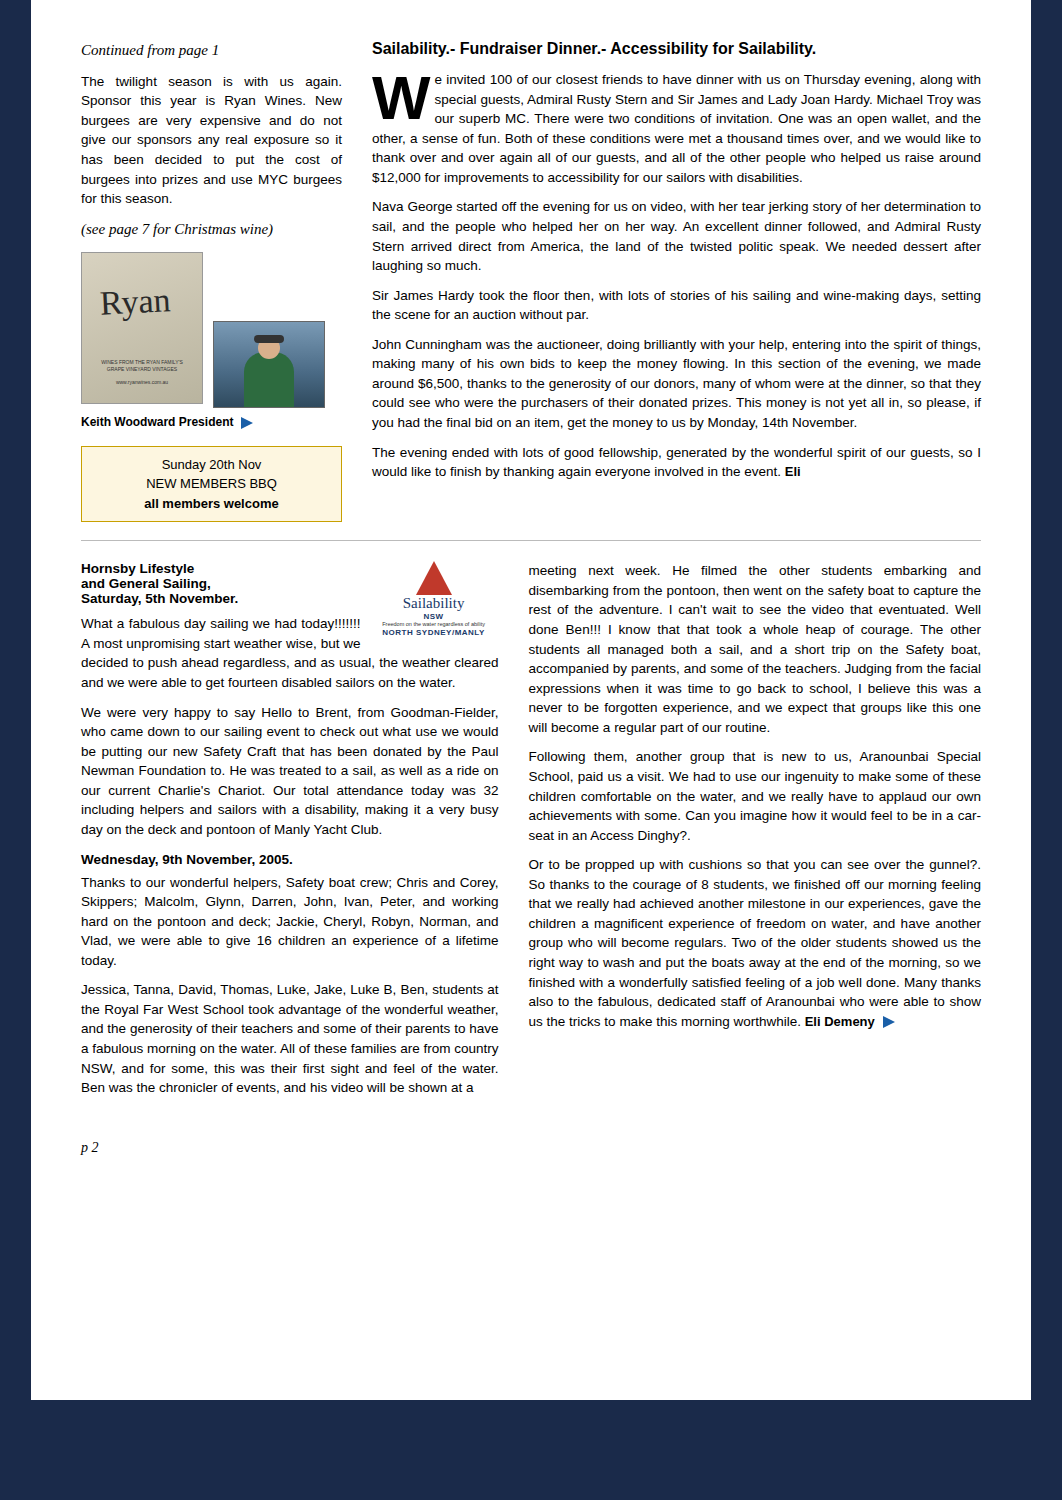Continued from page 1
The twilight season is with us again. Sponsor this year is Ryan Wines. New burgees are very expensive and do not give our sponsors any real exposure so it has been decided to put the cost of burgees into prizes and use MYC burgees for this season.
(see page 7 for Christmas wine)
Ryan
WINES FROM THE RYAN FAMILY'S
GRAPE VINEYARD VINTAGES
www.ryanwines.com.au
Keith Woodward President
Sunday 20th Nov
NEW MEMBERS BBQ
all members welcome
Sailability.- Fundraiser Dinner.- Accessibility for Sailability.
We invited 100 of our closest friends to have dinner with us on Thursday evening, along with special guests, Admiral Rusty Stern and Sir James and Lady Joan Hardy. Michael Troy was our superb MC. There were two conditions of invitation. One was an open wallet, and the other, a sense of fun. Both of these conditions were met a thousand times over, and we would like to thank over and over again all of our guests, and all of the other people who helped us raise around $12,000 for improvements to accessibility for our sailors with disabilities.
Nava George started off the evening for us on video, with her tear jerking story of her determination to sail, and the people who helped her on her way. An excellent dinner followed, and Admiral Rusty Stern arrived direct from America, the land of the twisted politic speak. We needed dessert after laughing so much.
Sir James Hardy took the floor then, with lots of stories of his sailing and wine-making days, setting the scene for an auction without par.
John Cunningham was the auctioneer, doing brilliantly with your help, entering into the spirit of things, making many of his own bids to keep the money flowing. In this section of the evening, we made around $6,500, thanks to the generosity of our donors, many of whom were at the dinner, so that they could see who were the purchasers of their donated prizes. This money is not yet all in, so please, if you had the final bid on an item, get the money to us by Monday, 14th November.
The evening ended with lots of good fellowship, generated by the wonderful spirit of our guests, so I would like to finish by thanking again everyone involved in the event. Eli
Sailability
NSW
Freedom on the water regardless of ability
NORTH SYDNEY/MANLY
Hornsby Lifestyle
and General Sailing,
Saturday, 5th November.
What a fabulous day sailing we had today!!!!!!! A most unpromising start weather wise, but we decided to push ahead regardless, and as usual, the weather cleared and we were able to get fourteen disabled sailors on the water.
We were very happy to say Hello to Brent, from Goodman-Fielder, who came down to our sailing event to check out what use we would be putting our new Safety Craft that has been donated by the Paul Newman Foundation to. He was treated to a sail, as well as a ride on our current Charlie's Chariot. Our total attendance today was 32 including helpers and sailors with a disability, making it a very busy day on the deck and pontoon of Manly Yacht Club.
Wednesday, 9th November, 2005.
Thanks to our wonderful helpers, Safety boat crew; Chris and Corey, Skippers; Malcolm, Glynn, Darren, John, Ivan, Peter, and working hard on the pontoon and deck; Jackie, Cheryl, Robyn, Norman, and Vlad, we were able to give 16 children an experience of a lifetime today.
Jessica, Tanna, David, Thomas, Luke, Jake, Luke B, Ben, students at the Royal Far West School took advantage of the wonderful weather, and the generosity of their teachers and some of their parents to have a fabulous morning on the water. All of these families are from country NSW, and for some, this was their first sight and feel of the water. Ben was the chronicler of events, and his video will be shown at a
meeting next week. He filmed the other students embarking and disembarking from the pontoon, then went on the safety boat to capture the rest of the adventure. I can't wait to see the video that eventuated. Well done Ben!!! I know that that took a whole heap of courage. The other students all managed both a sail, and a short trip on the Safety boat, accompanied by parents, and some of the teachers. Judging from the facial expressions when it was time to go back to school, I believe this was a never to be forgotten experience, and we expect that groups like this one will become a regular part of our routine.
Following them, another group that is new to us, Aranounbai Special School, paid us a visit. We had to use our ingenuity to make some of these children comfortable on the water, and we really have to applaud our own achievements with some. Can you imagine how it would feel to be in a car-seat in an Access Dinghy?.
Or to be propped up with cushions so that you can see over the gunnel?. So thanks to the courage of 8 students, we finished off our morning feeling that we really had achieved another milestone in our experiences, gave the children a magnificent experience of freedom on water, and have another group who will become regulars. Two of the older students showed us the right way to wash and put the boats away at the end of the morning, so we finished with a wonderfully satisfied feeling of a job well done. Many thanks also to the fabulous, dedicated staff of Aranounbai who were able to show us the tricks to make this morning worthwhile. Eli Demeny
p 2